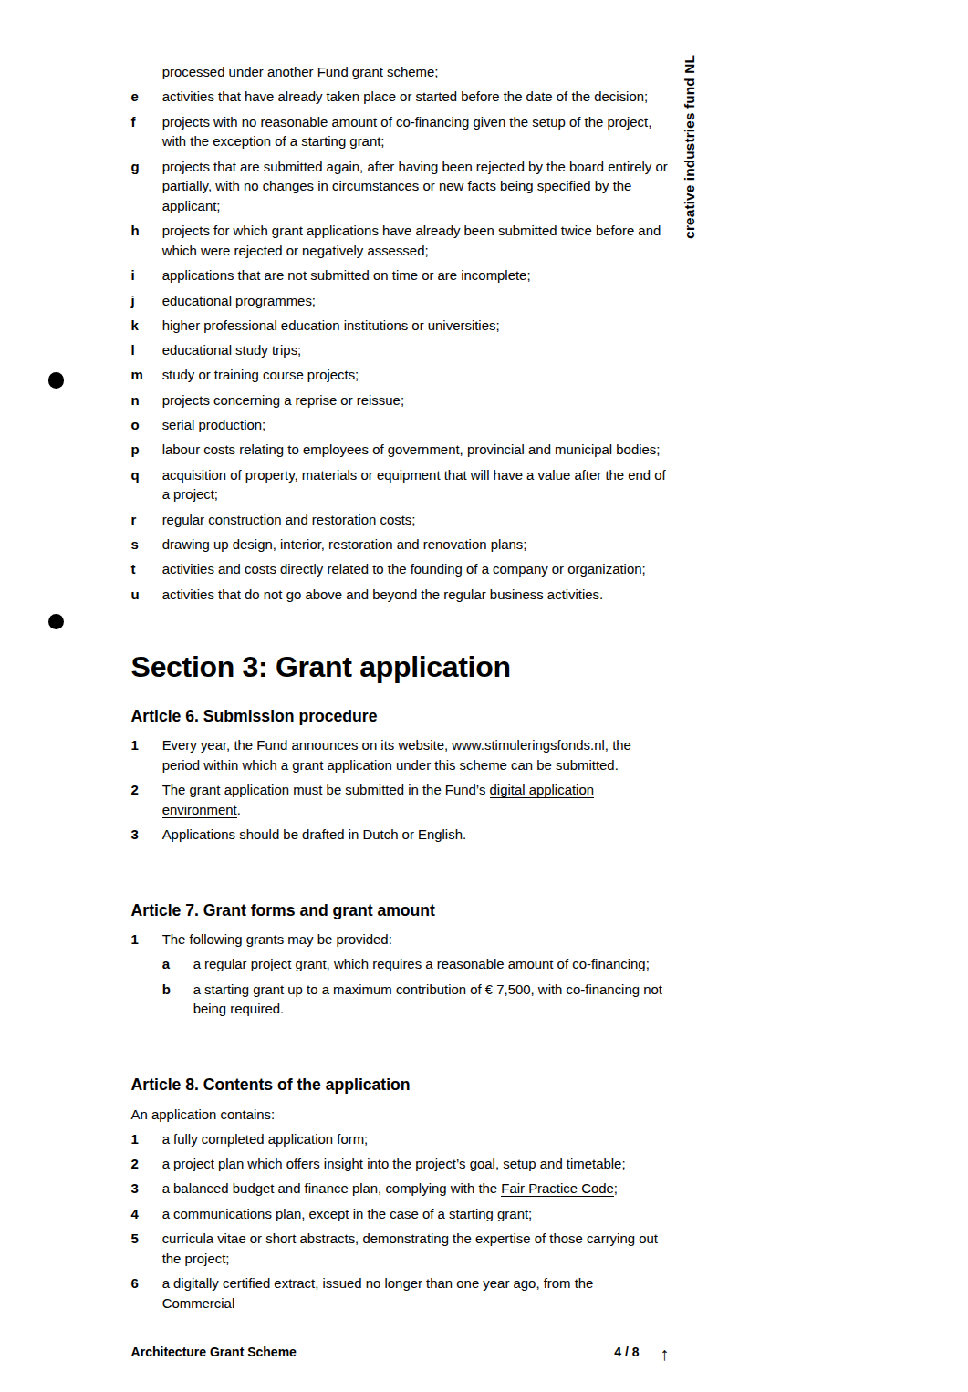creative industries fund NL
processed under another Fund grant scheme;
activities that have already taken place or started before the date of the decision;
projects with no reasonable amount of co-financing given the setup of the project, with the exception of a starting grant;
projects that are submitted again, after having been rejected by the board entirely or partially, with no changes in circumstances or new facts being specified by the applicant;
projects for which grant applications have already been submitted twice before and which were rejected or negatively assessed;
applications that are not submitted on time or are incomplete;
educational programmes;
higher professional education institutions or universities;
educational study trips;
study or training course projects;
projects concerning a reprise or reissue;
serial production;
labour costs relating to employees of government, provincial and municipal bodies;
acquisition of property, materials or equipment that will have a value after the end of a project;
regular construction and restoration costs;
drawing up design, interior, restoration and renovation plans;
activities and costs directly related to the founding of a company or organization;
activities that do not go above and beyond the regular business activities.
Section 3: Grant application
Article 6. Submission procedure
Every year, the Fund announces on its website, www.stimuleringsfonds.nl, the period within which a grant application under this scheme can be submitted.
The grant application must be submitted in the Fund’s digital application environment.
Applications should be drafted in Dutch or English.
Article 7. Grant forms and grant amount
The following grants may be provided:
a regular project grant, which requires a reasonable amount of co-financing;
a starting grant up to a maximum contribution of € 7,500, with co-financing not being required.
Article 8. Contents of the application
An application contains:
a fully completed application form;
a project plan which offers insight into the project’s goal, setup and timetable;
a balanced budget and finance plan, complying with the Fair Practice Code;
a communications plan, except in the case of a starting grant;
curricula vitae or short abstracts, demonstrating the expertise of those carrying out the project;
a digitally certified extract, issued no longer than one year ago, from the Commercial
Architecture Grant Scheme 4 / 8 ↑